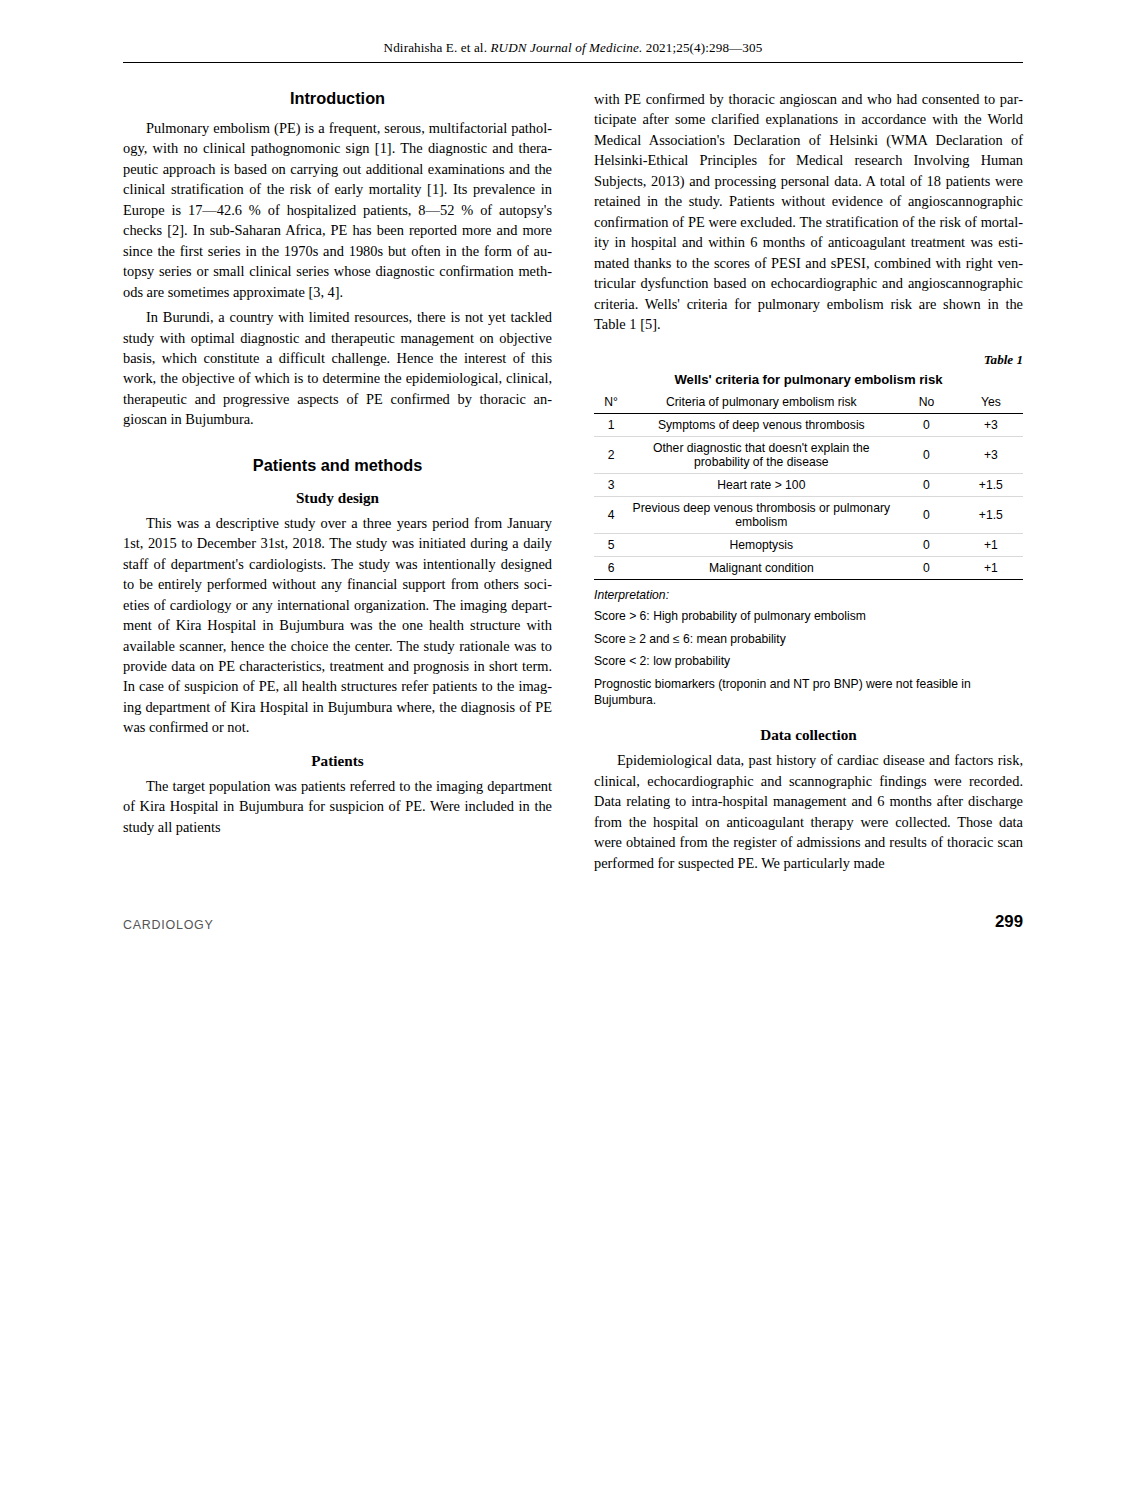Ndirahisha E. et al. RUDN Journal of Medicine. 2021;25(4):298—305
Introduction
Pulmonary embolism (PE) is a frequent, serous, multifactorial pathology, with no clinical pathognomonic sign [1]. The diagnostic and therapeutic approach is based on carrying out additional examinations and the clinical stratification of the risk of early mortality [1]. Its prevalence in Europe is 17—42.6 % of hospitalized patients, 8—52 % of autopsy's checks [2]. In sub-Saharan Africa, PE has been reported more and more since the first series in the 1970s and 1980s but often in the form of autopsy series or small clinical series whose diagnostic confirmation methods are sometimes approximate [3, 4].
In Burundi, a country with limited resources, there is not yet tackled study with optimal diagnostic and therapeutic management on objective basis, which constitute a difficult challenge. Hence the interest of this work, the objective of which is to determine the epidemiological, clinical, therapeutic and progressive aspects of PE confirmed by thoracic angioscan in Bujumbura.
Patients and methods
Study design
This was a descriptive study over a three years period from January 1st, 2015 to December 31st, 2018. The study was initiated during a daily staff of department's cardiologists. The study was intentionally designed to be entirely performed without any financial support from others societies of cardiology or any international organization. The imaging department of Kira Hospital in Bujumbura was the one health structure with available scanner, hence the choice the center. The study rationale was to provide data on PE characteristics, treatment and prognosis in short term. In case of suspicion of PE, all health structures refer patients to the imaging department of Kira Hospital in Bujumbura where, the diagnosis of PE was confirmed or not.
Patients
The target population was patients referred to the imaging department of Kira Hospital in Bujumbura for suspicion of PE. Were included in the study all patients
with PE confirmed by thoracic angioscan and who had consented to participate after some clarified explanations in accordance with the World Medical Association's Declaration of Helsinki (WMA Declaration of Helsinki-Ethical Principles for Medical research Involving Human Subjects, 2013) and processing personal data. A total of 18 patients were retained in the study. Patients without evidence of angioscannographic confirmation of PE were excluded. The stratification of the risk of mortality in hospital and within 6 months of anticoagulant treatment was estimated thanks to the scores of PESI and sPESI, combined with right ventricular dysfunction based on echocardiographic and angioscannographic criteria. Wells' criteria for pulmonary embolism risk are shown in the Table 1 [5].
Table 1
Wells' criteria for pulmonary embolism risk
| N° | Criteria of pulmonary embolism risk | No | Yes |
| --- | --- | --- | --- |
| 1 | Symptoms of deep venous thrombosis | 0 | +3 |
| 2 | Other diagnostic that doesn't explain the probability of the disease | 0 | +3 |
| 3 | Heart rate > 100 | 0 | +1.5 |
| 4 | Previous deep venous thrombosis or pulmonary embolism | 0 | +1.5 |
| 5 | Hemoptysis | 0 | +1 |
| 6 | Malignant condition | 0 | +1 |
Interpretation:
Score > 6: High probability of pulmonary embolism
Score ≥ 2 and ≤ 6: mean probability
Score < 2: low probability
Prognostic biomarkers (troponin and NT pro BNP) were not feasible in Bujumbura.
Data collection
Epidemiological data, past history of cardiac disease and factors risk, clinical, echocardiographic and scannographic findings were recorded. Data relating to intra-hospital management and 6 months after discharge from the hospital on anticoagulant therapy were collected. Those data were obtained from the register of admissions and results of thoracic scan performed for suspected PE. We particularly made
CARDIOLOGY
299